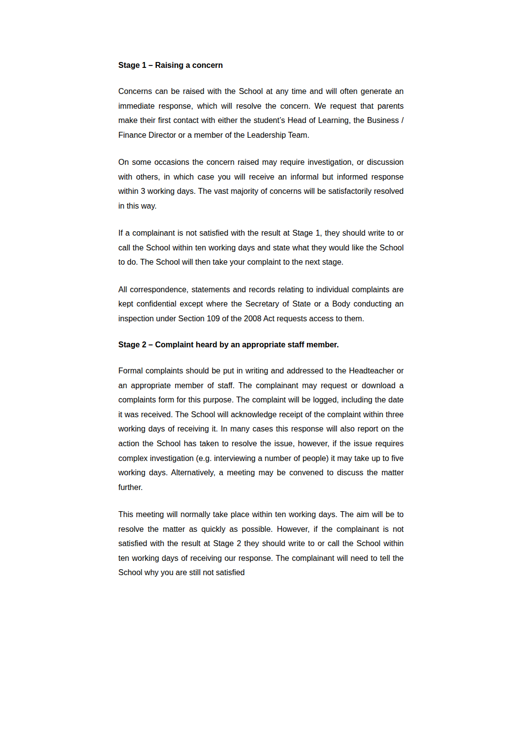Stage 1 – Raising a concern
Concerns can be raised with the School at any time and will often generate an immediate response, which will resolve the concern. We request that parents make their first contact with either the student’s Head of Learning, the Business / Finance Director or a member of the Leadership Team.
On some occasions the concern raised may require investigation, or discussion with others, in which case you will receive an informal but informed response within 3 working days. The vast majority of concerns will be satisfactorily resolved in this way.
If a complainant is not satisfied with the result at Stage 1, they should write to or call the School within ten working days and state what they would like the School to do. The School will then take your complaint to the next stage.
All correspondence, statements and records relating to individual complaints are kept confidential except where the Secretary of State or a Body conducting an inspection under Section 109 of the 2008 Act requests access to them.
Stage 2 – Complaint heard by an appropriate staff member.
Formal complaints should be put in writing and addressed to the Headteacher or an appropriate member of staff. The complainant may request or download a complaints form for this purpose. The complaint will be logged, including the date it was received. The School will acknowledge receipt of the complaint within three working days of receiving it. In many cases this response will also report on the action the School has taken to resolve the issue, however, if the issue requires complex investigation (e.g. interviewing a number of people) it may take up to five working days. Alternatively, a meeting may be convened to discuss the matter further.
This meeting will normally take place within ten working days. The aim will be to resolve the matter as quickly as possible. However, if the complainant is not satisfied with the result at Stage 2 they should write to or call the School within ten working days of receiving our response. The complainant will need to tell the School why you are still not satisfied